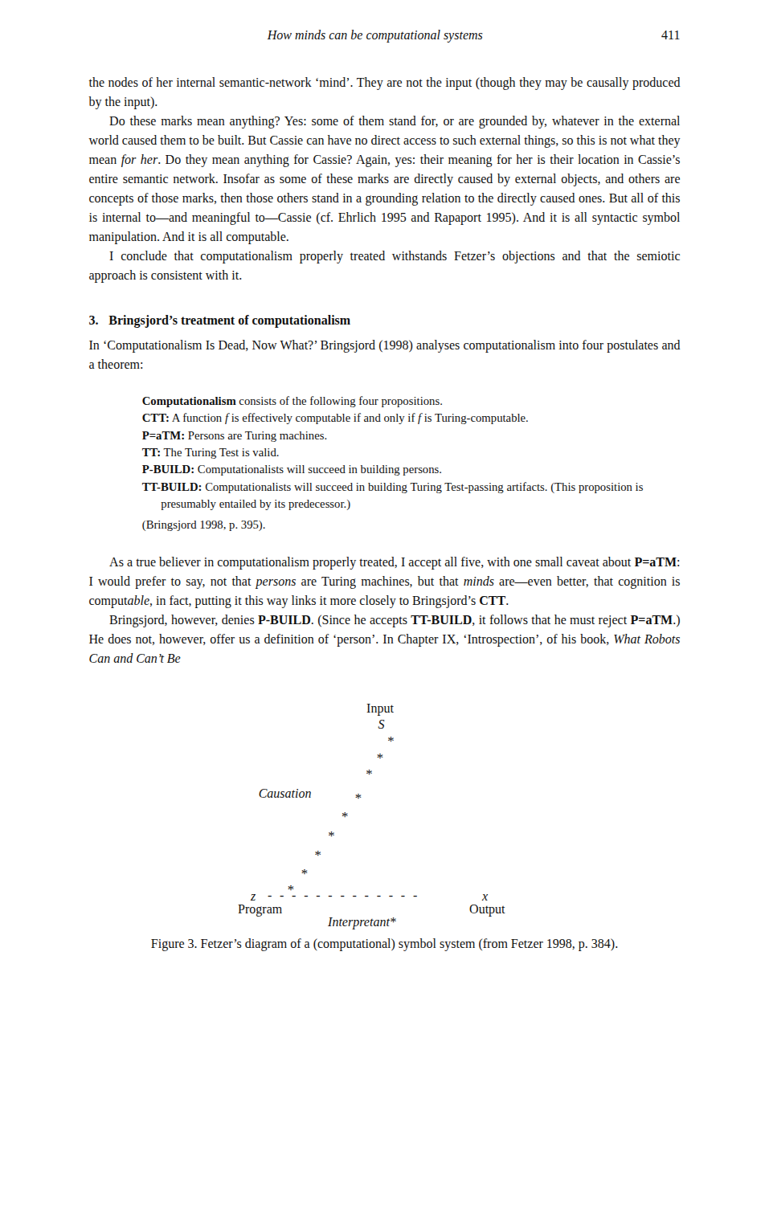How minds can be computational systems 411
the nodes of her internal semantic-network ‘mind’. They are not the input (though they may be causally produced by the input).
Do these marks mean anything? Yes: some of them stand for, or are grounded by, whatever in the external world caused them to be built. But Cassie can have no direct access to such external things, so this is not what they mean for her. Do they mean anything for Cassie? Again, yes: their meaning for her is their location in Cassie’s entire semantic network. Insofar as some of these marks are directly caused by external objects, and others are concepts of those marks, then those others stand in a grounding relation to the directly caused ones. But all of this is internal to—and meaningful to—Cassie (cf. Ehrlich 1995 and Rapaport 1995). And it is all syntactic symbol manipulation. And it is all computable.
I conclude that computationalism properly treated withstands Fetzer’s objections and that the semiotic approach is consistent with it.
3. Bringsjord’s treatment of computationalism
In ‘Computationalism Is Dead, Now What?’ Bringsjord (1998) analyses computationalism into four postulates and a theorem:
Computationalism consists of the following four propositions.
CTT: A function f is effectively computable if and only if f is Turing-computable.
P=aTM: Persons are Turing machines.
TT: The Turing Test is valid.
P-BUILD: Computationalists will succeed in building persons.
TT-BUILD: Computationalists will succeed in building Turing Test-passing artifacts. (This proposition is presumably entailed by its predecessor.)
(Bringsjord 1998, p. 395).
As a true believer in computationalism properly treated, I accept all five, with one small caveat about P=aTM: I would prefer to say, not that persons are Turing machines, but that minds are—even better, that cognition is computable, in fact, putting it this way links it more closely to Bringsjord’s CTT.
Bringsjord, however, denies P-BUILD. (Since he accepts TT-BUILD, it follows that he must reject P=aTM.) He does not, however, offer us a definition of ‘person’. In Chapter IX, ‘Introspection’, of his book, What Robots Can and Can’t Be
Input S * * * Causation * * * * * * z - - - - - - - - - - - - - x Program Output Interpretant*
Figure 3. Fetzer’s diagram of a (computational) symbol system (from Fetzer 1998, p. 384).